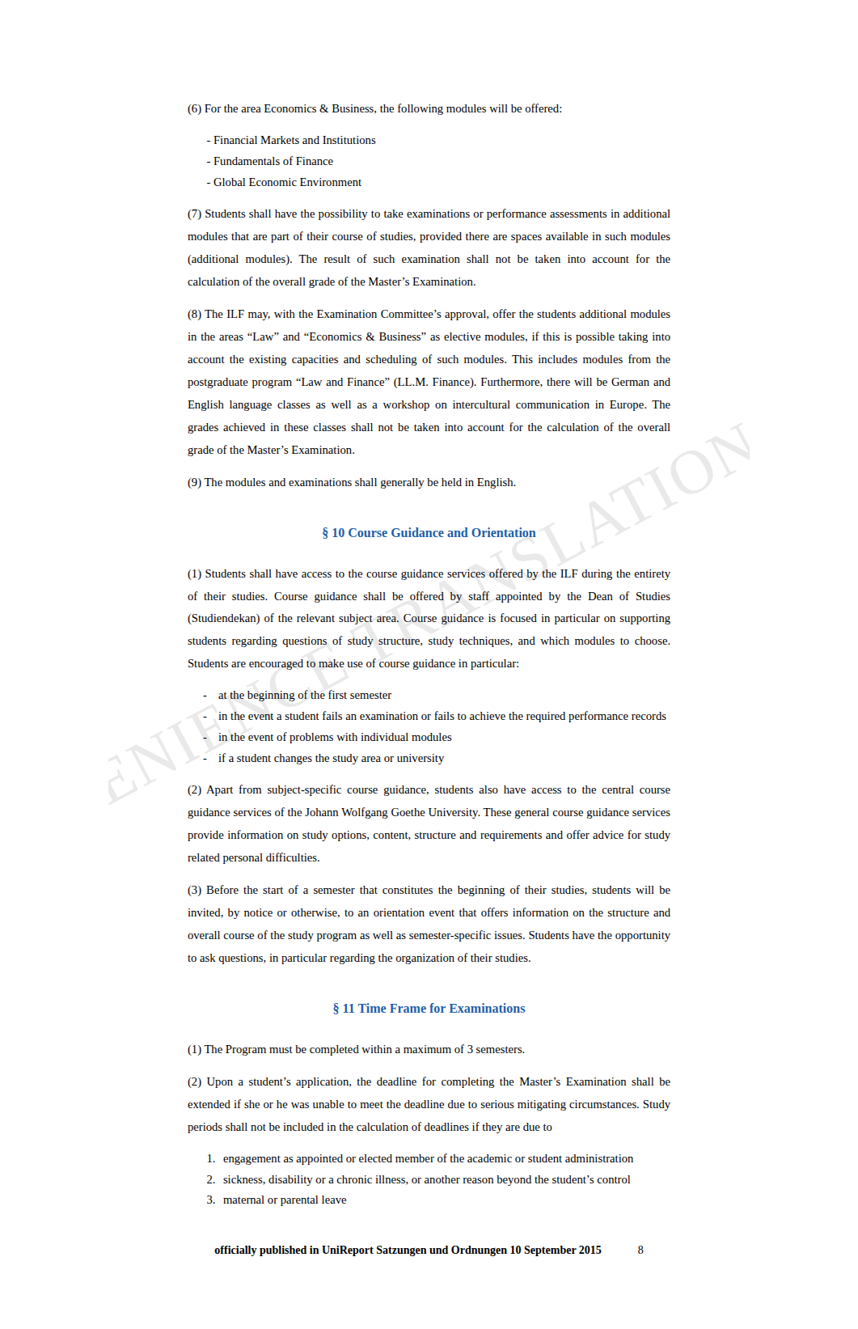CONVENIENCE TRANSLATION ONLY
(6) For the area Economics & Business, the following modules will be offered:
Financial Markets and Institutions
Fundamentals of Finance
Global Economic Environment
(7) Students shall have the possibility to take examinations or performance assessments in additional modules that are part of their course of studies, provided there are spaces available in such modules (additional modules). The result of such examination shall not be taken into account for the calculation of the overall grade of the Master’s Examination.
(8) The ILF may, with the Examination Committee’s approval, offer the students additional modules in the areas “Law” and “Economics & Business” as elective modules, if this is possible taking into account the existing capacities and scheduling of such modules. This includes modules from the postgraduate program “Law and Finance” (LL.M. Finance). Furthermore, there will be German and English language classes as well as a workshop on intercultural communication in Europe. The grades achieved in these classes shall not be taken into account for the calculation of the overall grade of the Master’s Examination.
(9) The modules and examinations shall generally be held in English.
§ 10 Course Guidance and Orientation
(1) Students shall have access to the course guidance services offered by the ILF during the entirety of their studies. Course guidance shall be offered by staff appointed by the Dean of Studies (Studiendekan) of the relevant subject area. Course guidance is focused in particular on supporting students regarding questions of study structure, study techniques, and which modules to choose. Students are encouraged to make use of course guidance in particular:
at the beginning of the first semester
in the event a student fails an examination or fails to achieve the required performance records
in the event of problems with individual modules
if a student changes the study area or university
(2) Apart from subject-specific course guidance, students also have access to the central course guidance services of the Johann Wolfgang Goethe University. These general course guidance services provide information on study options, content, structure and requirements and offer advice for study related personal difficulties.
(3) Before the start of a semester that constitutes the beginning of their studies, students will be invited, by notice or otherwise, to an orientation event that offers information on the structure and overall course of the study program as well as semester-specific issues. Students have the opportunity to ask questions, in particular regarding the organization of their studies.
§ 11 Time Frame for Examinations
(1) The Program must be completed within a maximum of 3 semesters.
(2) Upon a student’s application, the deadline for completing the Master’s Examination shall be extended if she or he was unable to meet the deadline due to serious mitigating circumstances. Study periods shall not be included in the calculation of deadlines if they are due to
engagement as appointed or elected member of the academic or student administration
sickness, disability or a chronic illness, or another reason beyond the student’s control
maternal or parental leave
officially published in UniReport Satzungen und Ordnungen 10 September 2015 8